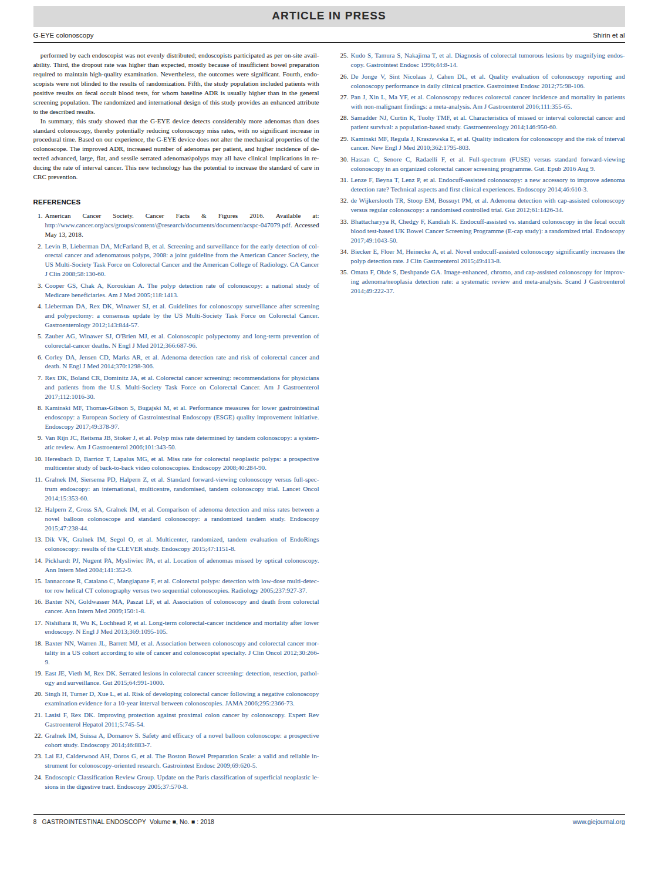ARTICLE IN PRESS
G-EYE colonoscopy
Shirin et al
performed by each endoscopist was not evenly distributed; endoscopists participated as per on-site availability. Third, the dropout rate was higher than expected, mostly because of insufficient bowel preparation required to maintain high-quality examination. Nevertheless, the outcomes were significant. Fourth, endoscopists were not blinded to the results of randomization. Fifth, the study population included patients with positive results on fecal occult blood tests, for whom baseline ADR is usually higher than in the general screening population. The randomized and international design of this study provides an enhanced attribute to the described results.
In summary, this study showed that the G-EYE device detects considerably more adenomas than does standard colonoscopy, thereby potentially reducing colonoscopy miss rates, with no significant increase in procedural time. Based on our experience, the G-EYE device does not alter the mechanical properties of the colonoscope. The improved ADR, increased number of adenomas per patient, and higher incidence of detected advanced, large, flat, and sessile serrated adenomas\polyps may all have clinical implications in reducing the rate of interval cancer. This new technology has the potential to increase the standard of care in CRC prevention.
REFERENCES
American Cancer Society. Cancer Facts & Figures 2016. Available at: http://www.cancer.org/acs/groups/content/@research/documents/document/acspc-047079.pdf. Accessed May 13, 2018.
Levin B, Lieberman DA, McFarland B, et al. Screening and surveillance for the early detection of colorectal cancer and adenomatous polyps, 2008: a joint guideline from the American Cancer Society, the US Multi-Society Task Force on Colorectal Cancer and the American College of Radiology. CA Cancer J Clin 2008;58:130-60.
Cooper GS, Chak A, Koroukian A. The polyp detection rate of colonoscopy: a national study of Medicare beneficiaries. Am J Med 2005;118:1413.
Lieberman DA, Rex DK, Winawer SJ, et al. Guidelines for colonoscopy surveillance after screening and polypectomy: a consensus update by the US Multi-Society Task Force on Colorectal Cancer. Gastroenterology 2012;143:844-57.
Zauber AG, Winawer SJ, O'Brien MJ, et al. Colonoscopic polypectomy and long-term prevention of colorectal-cancer deaths. N Engl J Med 2012;366:687-96.
Corley DA, Jensen CD, Marks AR, et al. Adenoma detection rate and risk of colorectal cancer and death. N Engl J Med 2014;370:1298-306.
Rex DK, Boland CR, Dominitz JA, et al. Colorectal cancer screening: recommendations for physicians and patients from the U.S. Multi-Society Task Force on Colorectal Cancer. Am J Gastroenterol 2017;112:1016-30.
Kaminski MF, Thomas-Gibson S, Bugajski M, et al. Performance measures for lower gastrointestinal endoscopy: a European Society of Gastrointestinal Endoscopy (ESGE) quality improvement initiative. Endoscopy 2017;49:378-97.
Van Rijn JC, Reitsma JB, Stoker J, et al. Polyp miss rate determined by tandem colonoscopy: a systematic review. Am J Gastroenterol 2006;101:343-50.
Heresbach D, Barrioz T, Lapalus MG, et al. Miss rate for colorectal neoplastic polyps: a prospective multicenter study of back-to-back video colonoscopies. Endoscopy 2008;40:284-90.
Gralnek IM, Siersema PD, Halpern Z, et al. Standard forward-viewing colonoscopy versus full-spectrum endoscopy: an international, multicentre, randomised, tandem colonoscopy trial. Lancet Oncol 2014;15:353-60.
Halpern Z, Gross SA, Gralnek IM, et al. Comparison of adenoma detection and miss rates between a novel balloon colonoscope and standard colonoscopy: a randomized tandem study. Endoscopy 2015;47:238-44.
Dik VK, Gralnek IM, Segol O, et al. Multicenter, randomized, tandem evaluation of EndoRings colonoscopy: results of the CLEVER study. Endoscopy 2015;47:1151-8.
Pickhardt PJ, Nugent PA, Mysliwiec PA, et al. Location of adenomas missed by optical colonoscopy. Ann Intern Med 2004;141:352-9.
Iannaccone R, Catalano C, Mangiapane F, et al. Colorectal polyps: detection with low-dose multi-detector row helical CT colonography versus two sequential colonoscopies. Radiology 2005;237:927-37.
Baxter NN, Goldwasser MA, Paszat LF, et al. Association of colonoscopy and death from colorectal cancer. Ann Intern Med 2009;150:1-8.
Nishihara R, Wu K, Lochhead P, et al. Long-term colorectal-cancer incidence and mortality after lower endoscopy. N Engl J Med 2013;369:1095-105.
Baxter NN, Warren JL, Barrett MJ, et al. Association between colonoscopy and colorectal cancer mortality in a US cohort according to site of cancer and colonoscopist specialty. J Clin Oncol 2012;30:266-9.
East JE, Vieth M, Rex DK. Serrated lesions in colorectal cancer screening: detection, resection, pathology and surveillance. Gut 2015;64:991-1000.
Singh H, Turner D, Xue L, et al. Risk of developing colorectal cancer following a negative colonoscopy examination evidence for a 10-year interval between colonoscopies. JAMA 2006;295:2366-73.
Lasisi F, Rex DK. Improving protection against proximal colon cancer by colonoscopy. Expert Rev Gastroenterol Hepatol 2011;5:745-54.
Gralnek IM, Suissa A, Domanov S. Safety and efficacy of a novel balloon colonoscope: a prospective cohort study. Endoscopy 2014;46:883-7.
Lai EJ, Calderwood AH, Doros G, et al. The Boston Bowel Preparation Scale: a valid and reliable instrument for colonoscopy-oriented research. Gastrointest Endosc 2009;69:620-5.
Endoscopic Classification Review Group. Update on the Paris classification of superficial neoplastic lesions in the digestive tract. Endoscopy 2005;37:570-8.
Kudo S, Tamura S, Nakajima T, et al. Diagnosis of colorectal tumorous lesions by magnifying endoscopy. Gastrointest Endosc 1996;44:8-14.
De Jonge V, Sint Nicolaas J, Cahen DL, et al. Quality evaluation of colonoscopy reporting and colonoscopy performance in daily clinical practice. Gastrointest Endosc 2012;75:98-106.
Pan J, Xin L, Ma YF, et al. Colonoscopy reduces colorectal cancer incidence and mortality in patients with non-malignant findings: a meta-analysis. Am J Gastroenterol 2016;111:355-65.
Samadder NJ, Curtin K, Tuohy TMF, et al. Characteristics of missed or interval colorectal cancer and patient survival: a population-based study. Gastroenterology 2014;146:950-60.
Kaminski MF, Regula J, Kraszewska E, et al. Quality indicators for colonoscopy and the risk of interval cancer. New Engl J Med 2010;362:1795-803.
Hassan C, Senore C, Radaelli F, et al. Full-spectrum (FUSE) versus standard forward-viewing colonoscopy in an organized colorectal cancer screening programme. Gut. Epub 2016 Aug 9.
Lenze F, Beyna T, Lenz P, et al. Endocuff-assisted colonoscopy: a new accessory to improve adenoma detection rate? Technical aspects and first clinical experiences. Endoscopy 2014;46:610-3.
de Wijkerslooth TR, Stoop EM, Bossuyt PM, et al. Adenoma detection with cap-assisted colonoscopy versus regular colonoscopy: a randomised controlled trial. Gut 2012;61:1426-34.
Bhattacharyya R, Chedgy F, Kandiah K. Endocuff-assisted vs. standard colonoscopy in the fecal occult blood test-based UK Bowel Cancer Screening Programme (E-cap study): a randomized trial. Endoscopy 2017;49:1043-50.
Biecker E, Floer M, Heinecke A, et al. Novel endocuff-assisted colonoscopy significantly increases the polyp detection rate. J Clin Gastroenterol 2015;49:413-8.
Omata F, Ohde S, Deshpande GA. Image-enhanced, chromo, and cap-assisted colonoscopy for improving adenoma/neoplasia detection rate: a systematic review and meta-analysis. Scand J Gastroenterol 2014;49:222-37.
8 GASTROINTESTINAL ENDOSCOPY Volume ■, No. ■ : 2018
www.giejournal.org